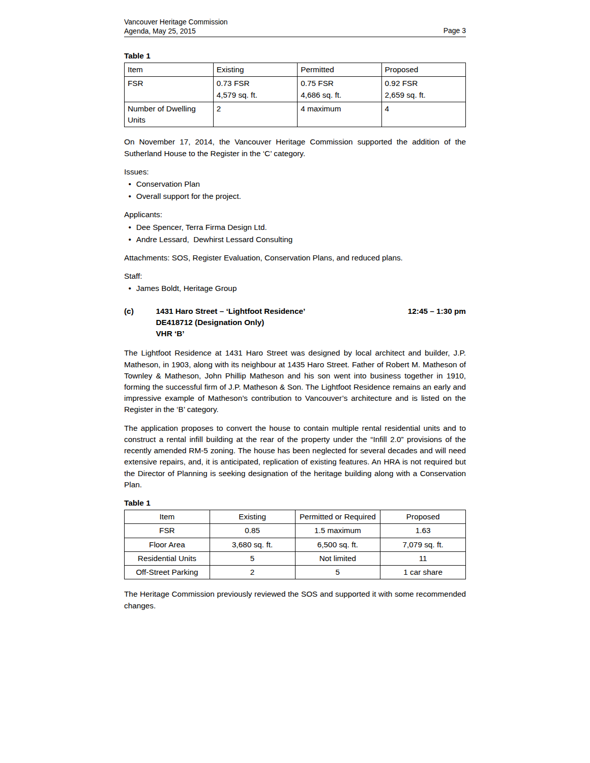Vancouver Heritage Commission
Agenda, May 25, 2015
Page 3
Table 1
| Item | Existing | Permitted | Proposed |
| FSR | 0.73 FSR 4,579 sq. ft. | 0.75 FSR 4,686 sq. ft. | 0.92 FSR 2,659 sq. ft. |
| Number of Dwelling Units | 2 | 4 maximum | 4 |
On November 17, 2014, the Vancouver Heritage Commission supported the addition of the Sutherland House to the Register in the ‘C’ category.
Issues:
Conservation Plan
Overall support for the project.
Applicants:
Dee Spencer, Terra Firma Design Ltd.
Andre Lessard, Dewhirst Lessard Consulting
Attachments: SOS, Register Evaluation, Conservation Plans, and reduced plans.
Staff:
James Boldt, Heritage Group
(c)
1431 Haro Street – ‘Lightfoot Residence’
12:45 – 1:30 pm
DE418712 (Designation Only)
VHR ‘B’
The Lightfoot Residence at 1431 Haro Street was designed by local architect and builder, J.P. Matheson, in 1903, along with its neighbour at 1435 Haro Street. Father of Robert M. Matheson of Townley & Matheson, John Phillip Matheson and his son went into business together in 1910, forming the successful firm of J.P. Matheson & Son. The Lightfoot Residence remains an early and impressive example of Matheson’s contribution to Vancouver’s architecture and is listed on the Register in the ‘B’ category.
The application proposes to convert the house to contain multiple rental residential units and to construct a rental infill building at the rear of the property under the “Infill 2.0” provisions of the recently amended RM-5 zoning. The house has been neglected for several decades and will need extensive repairs, and, it is anticipated, replication of existing features. An HRA is not required but the Director of Planning is seeking designation of the heritage building along with a Conservation Plan.
Table 1
| Item | Existing | Permitted or Required | Proposed |
| --- | --- | --- | --- |
| FSR | 0.85 | 1.5 maximum | 1.63 |
| Floor Area | 3,680 sq. ft. | 6,500 sq. ft. | 7,079 sq. ft. |
| Residential Units | 5 | Not limited | 11 |
| Off-Street Parking | 2 | 5 | 1 car share |
The Heritage Commission previously reviewed the SOS and supported it with some recommended changes.